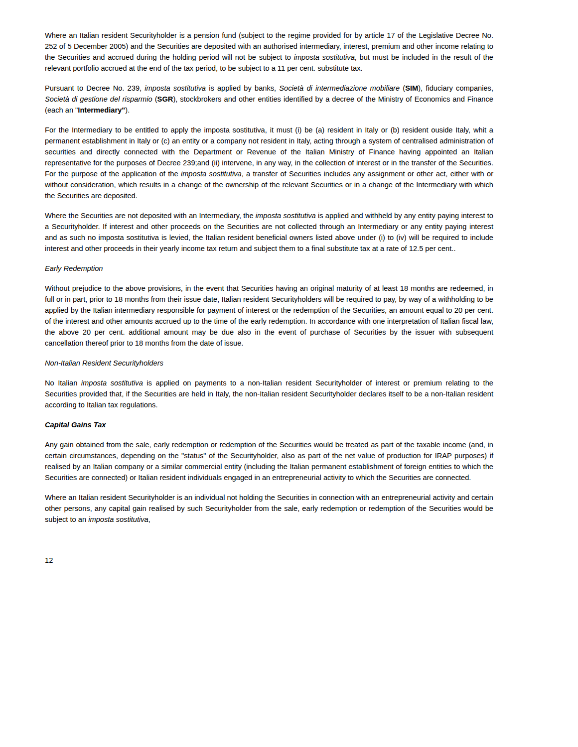Where an Italian resident Securityholder is a pension fund (subject to the regime provided for by article 17 of the Legislative Decree No. 252 of 5 December 2005) and the Securities are deposited with an authorised intermediary, interest, premium and other income relating to the Securities and accrued during the holding period will not be subject to imposta sostitutiva, but must be included in the result of the relevant portfolio accrued at the end of the tax period, to be subject to a 11 per cent. substitute tax.
Pursuant to Decree No. 239, imposta sostitutiva is applied by banks, Società di intermediazione mobiliare (SIM), fiduciary companies, Società di gestione del risparmio (SGR), stockbrokers and other entities identified by a decree of the Ministry of Economics and Finance (each an "Intermediary").
For the Intermediary to be entitled to apply the imposta sostitutiva, it must (i) be (a) resident in Italy or (b) resident ouside Italy, whit a permanent establishment in Italy or (c) an entity or a company not resident in Italy, acting through a system of centralised administration of securities and directly connected with the Department or Revenue of the Italian Ministry of Finance having appointed an Italian representative for the purposes of Decree 239;and (ii) intervene, in any way, in the collection of interest or in the transfer of the Securities. For the purpose of the application of the imposta sostitutiva, a transfer of Securities includes any assignment or other act, either with or without consideration, which results in a change of the ownership of the relevant Securities or in a change of the Intermediary with which the Securities are deposited.
Where the Securities are not deposited with an Intermediary, the imposta sostitutiva is applied and withheld by any entity paying interest to a Securityholder. If interest and other proceeds on the Securities are not collected through an Intermediary or any entity paying interest and as such no imposta sostitutiva is levied, the Italian resident beneficial owners listed above under (i) to (iv) will be required to include interest and other proceeds in their yearly income tax return and subject them to a final substitute tax at a rate of 12.5 per cent..
Early Redemption
Without prejudice to the above provisions, in the event that Securities having an original maturity of at least 18 months are redeemed, in full or in part, prior to 18 months from their issue date, Italian resident Securityholders will be required to pay, by way of a withholding to be applied by the Italian intermediary responsible for payment of interest or the redemption of the Securities, an amount equal to 20 per cent. of the interest and other amounts accrued up to the time of the early redemption. In accordance with one interpretation of Italian fiscal law, the above 20 per cent. additional amount may be due also in the event of purchase of Securities by the issuer with subsequent cancellation thereof prior to 18 months from the date of issue.
Non-Italian Resident Securityholders
No Italian imposta sostitutiva is applied on payments to a non-Italian resident Securityholder of interest or premium relating to the Securities provided that, if the Securities are held in Italy, the non-Italian resident Securityholder declares itself to be a non-Italian resident according to Italian tax regulations.
Capital Gains Tax
Any gain obtained from the sale, early redemption or redemption of the Securities would be treated as part of the taxable income (and, in certain circumstances, depending on the "status" of the Securityholder, also as part of the net value of production for IRAP purposes) if realised by an Italian company or a similar commercial entity (including the Italian permanent establishment of foreign entities to which the Securities are connected) or Italian resident individuals engaged in an entrepreneurial activity to which the Securities are connected.
Where an Italian resident Securityholder is an individual not holding the Securities in connection with an entrepreneurial activity and certain other persons, any capital gain realised by such Securityholder from the sale, early redemption or redemption of the Securities would be subject to an imposta sostitutiva,
12